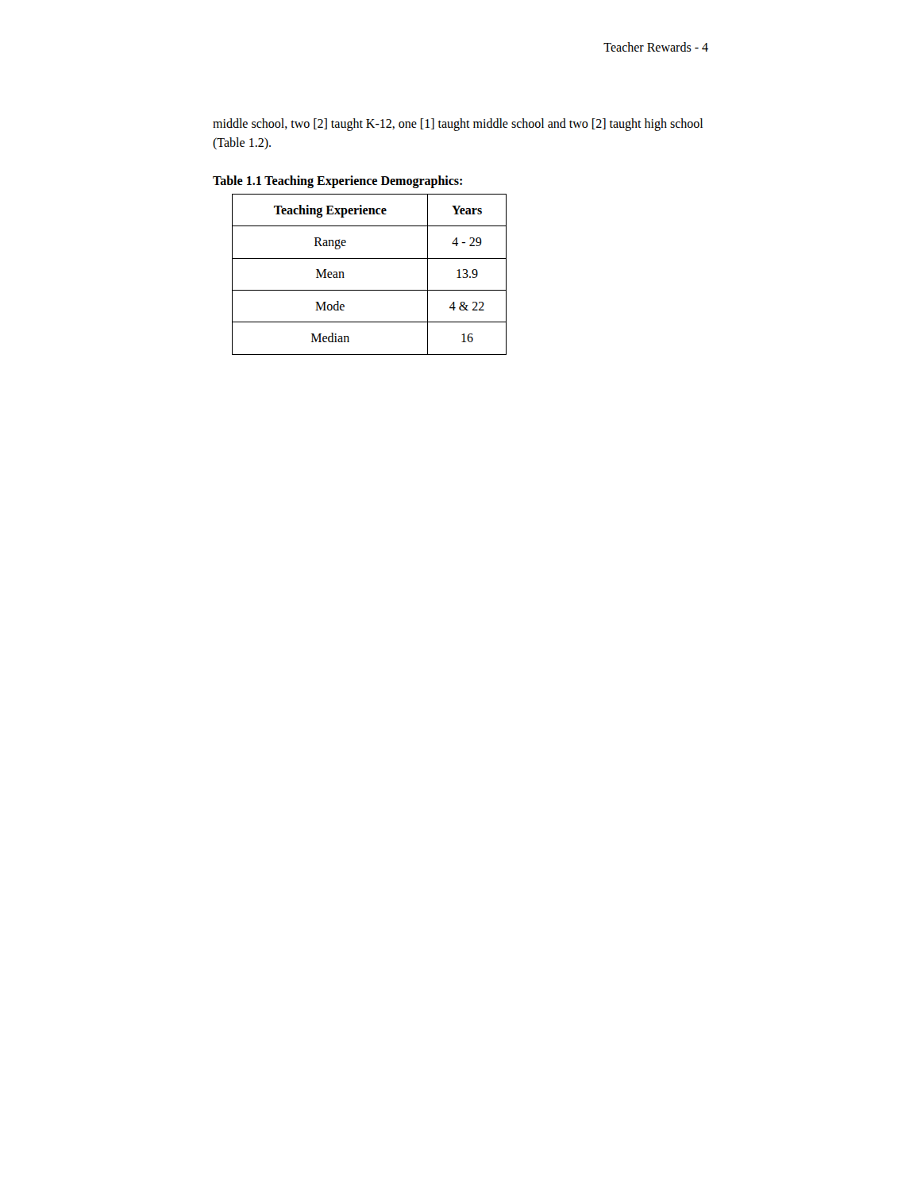Teacher Rewards - 4
middle school, two [2] taught K-12, one [1] taught middle school and two [2] taught high school (Table 1.2).
Table 1.1 Teaching Experience Demographics:
| Teaching Experience | Years |
| --- | --- |
| Range | 4 - 29 |
| Mean | 13.9 |
| Mode | 4 & 22 |
| Median | 16 |